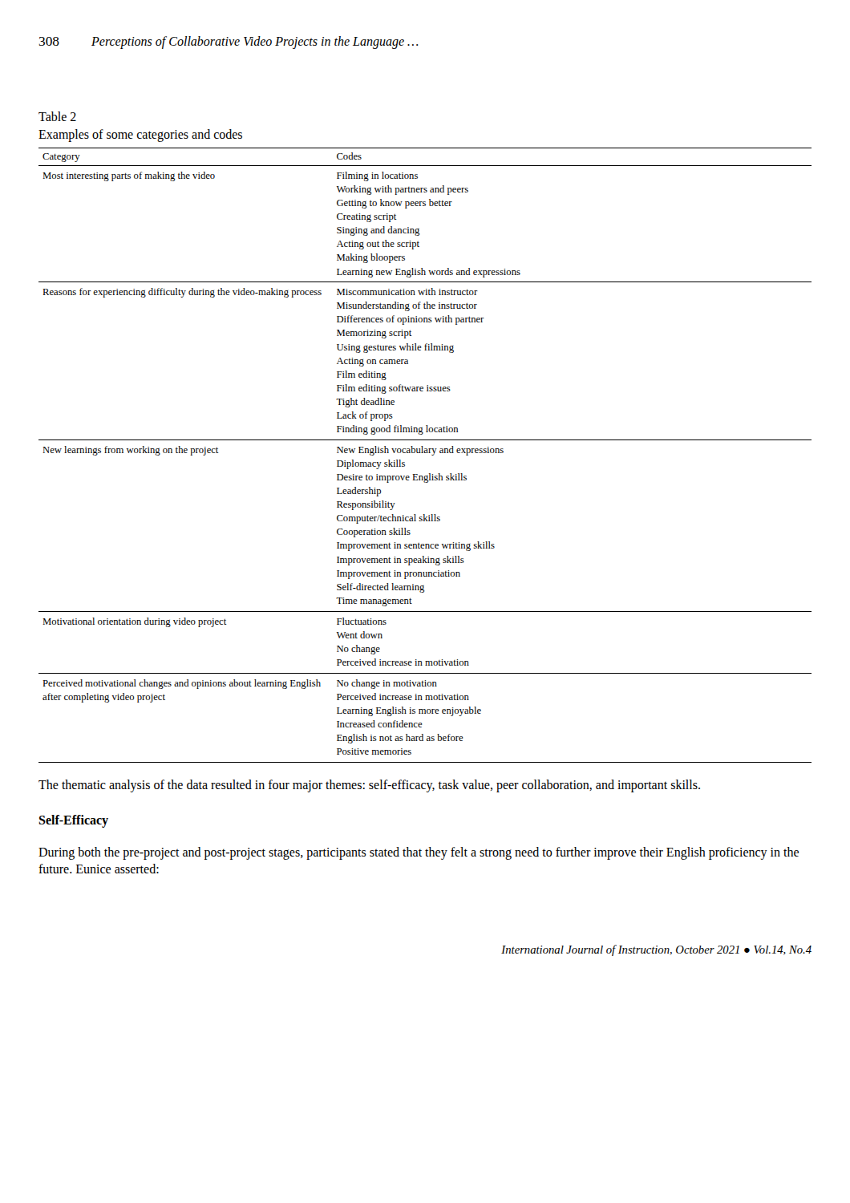308 Perceptions of Collaborative Video Projects in the Language …
Table 2
Examples of some categories and codes
| Category | Codes |
| --- | --- |
| Most interesting parts of making the video | Filming in locations Working with partners and peers Getting to know peers better Creating script Singing and dancing Acting out the script Making bloopers Learning new English words and expressions |
| Reasons for experiencing difficulty during the video-making process | Miscommunication with instructor Misunderstanding of the instructor Differences of opinions with partner Memorizing script Using gestures while filming Acting on camera Film editing Film editing software issues Tight deadline Lack of props Finding good filming location |
| New learnings from working on the project | New English vocabulary and expressions Diplomacy skills Desire to improve English skills Leadership Responsibility Computer/technical skills Cooperation skills Improvement in sentence writing skills Improvement in speaking skills Improvement in pronunciation Self-directed learning Time management |
| Motivational orientation during video project | Fluctuations Went down No change Perceived increase in motivation |
| Perceived motivational changes and opinions about learning English after completing video project | No change in motivation Perceived increase in motivation Learning English is more enjoyable Increased confidence English is not as hard as before Positive memories |
The thematic analysis of the data resulted in four major themes: self-efficacy, task value, peer collaboration, and important skills.
Self-Efficacy
During both the pre-project and post-project stages, participants stated that they felt a strong need to further improve their English proficiency in the future. Eunice asserted:
International Journal of Instruction, October 2021 ● Vol.14, No.4